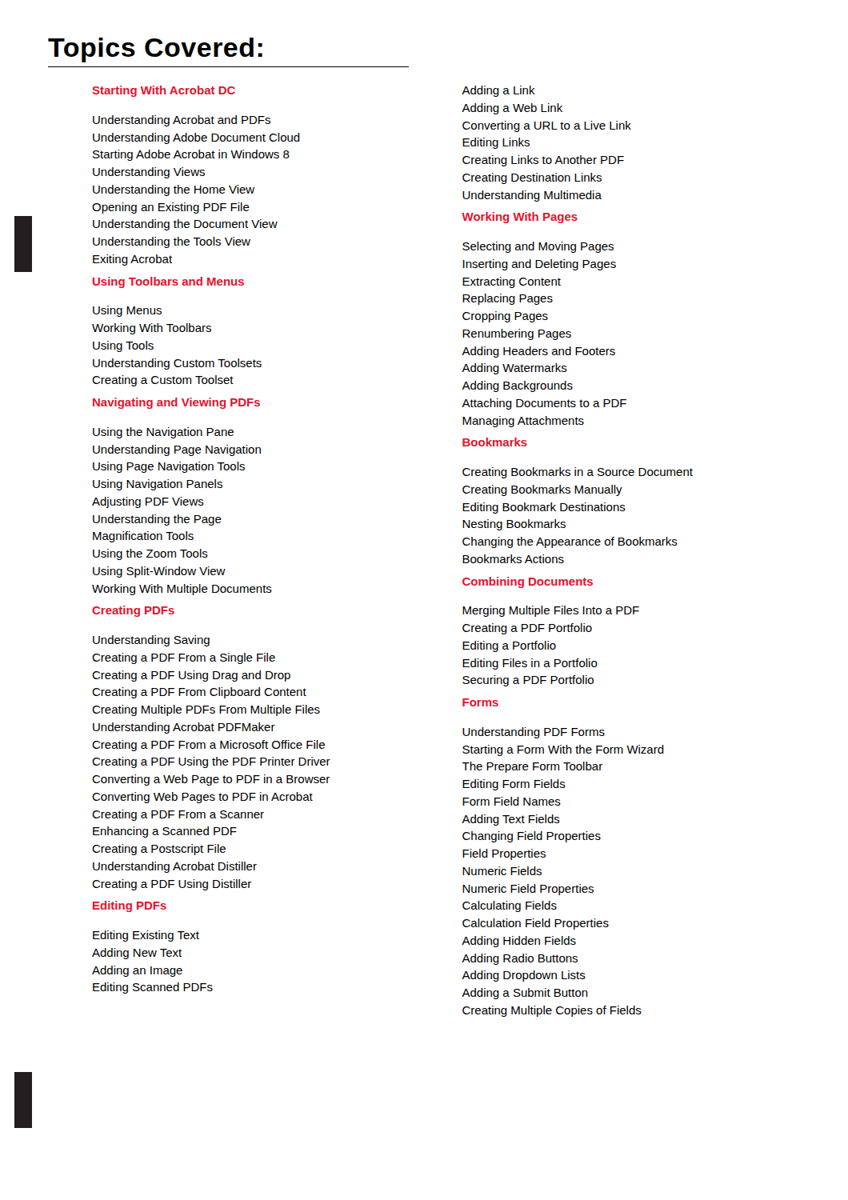Topics Covered:
Starting With Acrobat DC
Understanding Acrobat and PDFs
Understanding Adobe Document Cloud
Starting Adobe Acrobat in Windows 8
Understanding Views
Understanding the Home View
Opening an Existing PDF File
Understanding the Document View
Understanding the Tools View
Exiting Acrobat
Using Toolbars and Menus
Using Menus
Working With Toolbars
Using Tools
Understanding Custom Toolsets
Creating a Custom Toolset
Navigating and Viewing PDFs
Using the Navigation Pane
Understanding Page Navigation
Using Page Navigation Tools
Using Navigation Panels
Adjusting PDF Views
Understanding the Page
Magnification Tools
Using the Zoom Tools
Using Split-Window View
Working With Multiple Documents
Creating PDFs
Understanding Saving
Creating a PDF From a Single File
Creating a PDF Using Drag and Drop
Creating a PDF From Clipboard Content
Creating Multiple PDFs From Multiple Files
Understanding Acrobat PDFMaker
Creating a PDF From a Microsoft Office File
Creating a PDF Using the PDF Printer Driver
Converting a Web Page to PDF in a Browser
Converting Web Pages to PDF in Acrobat
Creating a PDF From a Scanner
Enhancing a Scanned PDF
Creating a Postscript File
Understanding Acrobat Distiller
Creating a PDF Using Distiller
Editing PDFs
Editing Existing Text
Adding New Text
Adding an Image
Editing Scanned PDFs
Adding a Link
Adding a Web Link
Converting a URL to a Live Link
Editing Links
Creating Links to Another PDF
Creating Destination Links
Understanding Multimedia
Working With Pages
Selecting and Moving Pages
Inserting and Deleting Pages
Extracting Content
Replacing Pages
Cropping Pages
Renumbering Pages
Adding Headers and Footers
Adding Watermarks
Adding Backgrounds
Attaching Documents to a PDF
Managing Attachments
Bookmarks
Creating Bookmarks in a Source Document
Creating Bookmarks Manually
Editing Bookmark Destinations
Nesting Bookmarks
Changing the Appearance of Bookmarks
Bookmarks Actions
Combining Documents
Merging Multiple Files Into a PDF
Creating a PDF Portfolio
Editing a Portfolio
Editing Files in a Portfolio
Securing a PDF Portfolio
Forms
Understanding PDF Forms
Starting a Form With the Form Wizard
The Prepare Form Toolbar
Editing Form Fields
Form Field Names
Adding Text Fields
Changing Field Properties
Field Properties
Numeric Fields
Numeric Field Properties
Calculating Fields
Calculation Field Properties
Adding Hidden Fields
Adding Radio Buttons
Adding Dropdown Lists
Adding a Submit Button
Creating Multiple Copies of Fields